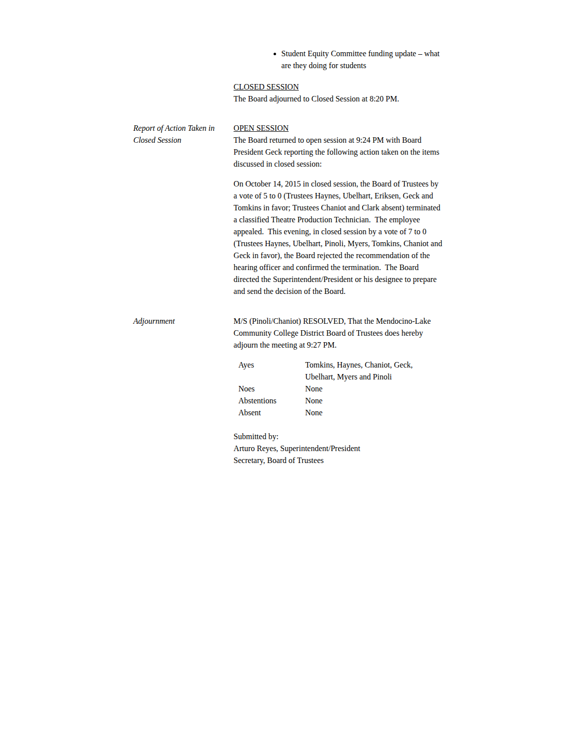Student Equity Committee funding update – what are they doing for students
CLOSED SESSION
The Board adjourned to Closed Session at 8:20 PM.
Report of Action Taken in Closed Session
OPEN SESSION
The Board returned to open session at 9:24 PM with Board President Geck reporting the following action taken on the items discussed in closed session:
On October 14, 2015 in closed session, the Board of Trustees by a vote of 5 to 0 (Trustees Haynes, Ubelhart, Eriksen, Geck and Tomkins in favor; Trustees Chaniot and Clark absent) terminated a classified Theatre Production Technician. The employee appealed. This evening, in closed session by a vote of 7 to 0 (Trustees Haynes, Ubelhart, Pinoli, Myers, Tomkins, Chaniot and Geck in favor), the Board rejected the recommendation of the hearing officer and confirmed the termination. The Board directed the Superintendent/President or his designee to prepare and send the decision of the Board.
Adjournment
M/S (Pinoli/Chaniot) RESOLVED, That the Mendocino-Lake Community College District Board of Trustees does hereby adjourn the meeting at 9:27 PM.
| Ayes | Tomkins, Haynes, Chaniot, Geck, Ubelhart, Myers and Pinoli |
| Noes | None |
| Abstentions | None |
| Absent | None |
Submitted by:
Arturo Reyes, Superintendent/President
Secretary, Board of Trustees